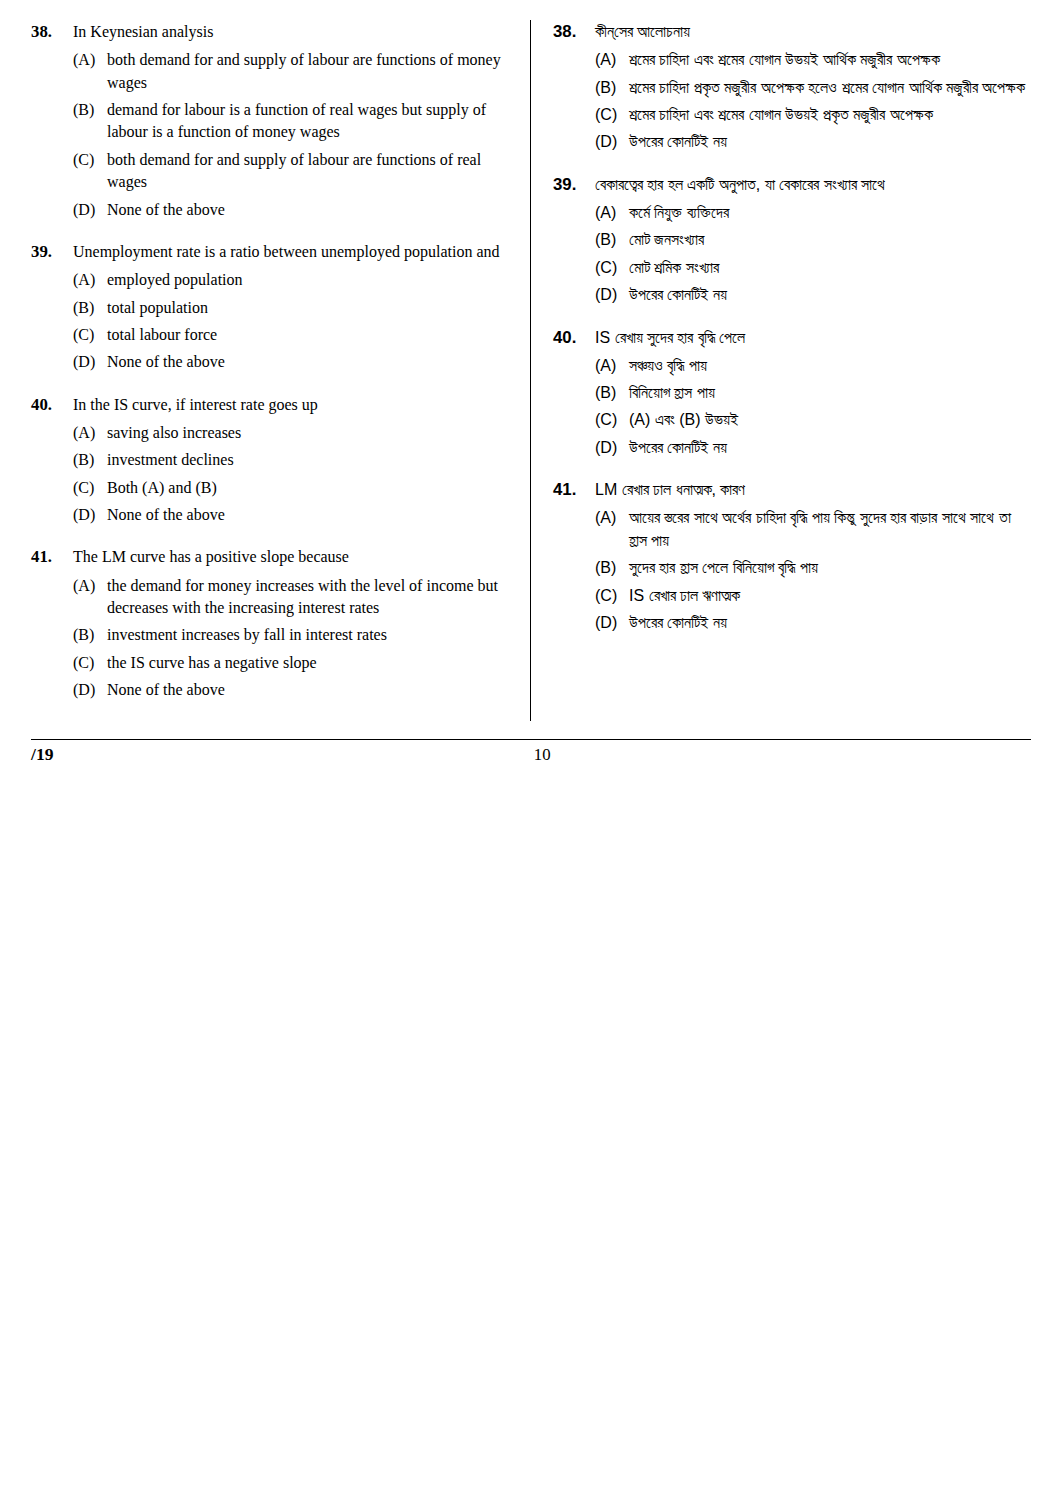38.
In Keynesian analysis
(A) both demand for and supply of labour are functions of money wages
(B) demand for labour is a function of real wages but supply of labour is a function of money wages
(C) both demand for and supply of labour are functions of real wages
(D) None of the above
39.
Unemployment rate is a ratio between unemployed population and
(A) employed population
(B) total population
(C) total labour force
(D) None of the above
40.
In the IS curve, if interest rate goes up
(A) saving also increases
(B) investment declines
(C) Both (A) and (B)
(D) None of the above
41.
The LM curve has a positive slope because
(A) the demand for money increases with the level of income but decreases with the increasing interest rates
(B) investment increases by fall in interest rates
(C) the IS curve has a negative slope
(D) None of the above
38.
কীন্‌সের আলোচনায়
(A) শ্রমের চাহিদা এবং শ্রমের যোগান উভয়ই আর্থিক মজুরীর অপেক্ষক
(B) শ্রমের চাহিদা প্রকৃত মজুরীর অপেক্ষক হলেও শ্রমের যোগান আর্থিক মজুরীর অপেক্ষক
(C) শ্রমের চাহিদা এবং শ্রমের যোগান উভয়ই প্রকৃত মজুরীর অপেক্ষক
(D) উপরের কোনটিই নয়
39.
বেকারত্বের হার হল একটি অনুপাত, যা বেকারের সংখ্যার সাথে
(A) কর্মে নিযুক্ত ব্যক্তিদের
(B) মোট জনসংখ্যার
(C) মোট শ্রমিক সংখ্যার
(D) উপরের কোনটিই নয়
40.
IS রেখায় সুদের হার বৃদ্ধি পেলে
(A) সঞ্চয়ও বৃদ্ধি পায়
(B) বিনিয়োগ হ্রাস পায়
(C)(A) এবং (B) উভয়ই
(D) উপরের কোনটিই নয়
41.
LM রেখার ঢাল ধনাত্মক, কারণ
(A) আয়ের স্তরের সাথে অর্থের চাহিদা বৃদ্ধি পায় কিন্তু সুদের হার বাড়ার সাথে সাথে তা হ্রাস পায়
(B) সুদের হার হ্রাস পেলে বিনিয়োগ বৃদ্ধি পায়
(C) IS রেখার ঢাল ঋণাত্মক
(D) উপরের কোনটিই নয়
/19
10